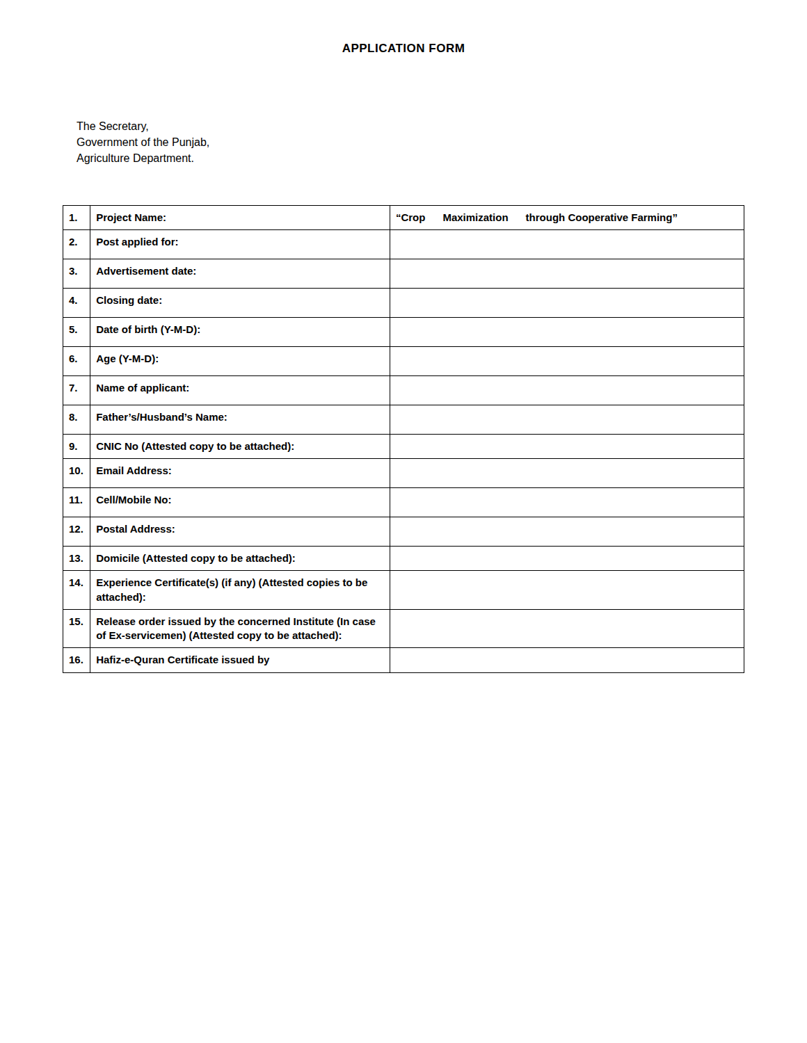APPLICATION FORM
The Secretary,
Government of the Punjab,
Agriculture Department.
| 1. | Project Name: | “Crop Maximization through Cooperative Farming” |
| 2. | Post applied for: | |
| 3. | Advertisement date: | |
| 4. | Closing date: | |
| 5. | Date of birth (Y-M-D): | |
| 6. | Age (Y-M-D): | |
| 7. | Name of applicant: | |
| 8. | Father’s/Husband’s Name: | |
| 9. | CNIC No (Attested copy to be attached): | |
| 10. | Email Address: | |
| 11. | Cell/Mobile No: | |
| 12. | Postal Address: | |
| 13. | Domicile (Attested copy to be attached): | |
| 14. | Experience Certificate(s) (if any) (Attested copies to be attached): | |
| 15. | Release order issued by the concerned Institute (In case of Ex-servicemen) (Attested copy to be attached): | |
| 16. | Hafiz-e-Quran Certificate issued by | |